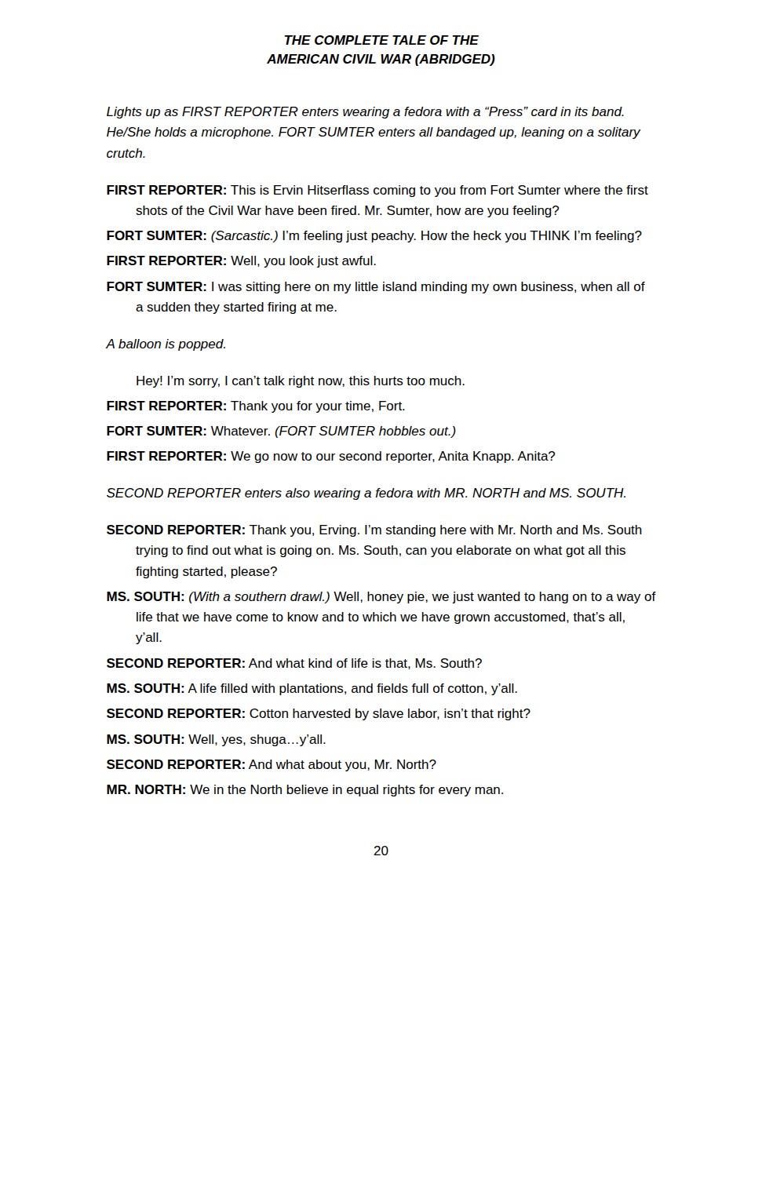THE COMPLETE TALE OF THE
AMERICAN CIVIL WAR (ABRIDGED)
Lights up as FIRST REPORTER enters wearing a fedora with a “Press” card in its band. He/She holds a microphone. FORT SUMTER enters all bandaged up, leaning on a solitary crutch.
FIRST REPORTER: This is Ervin Hitserflass coming to you from Fort Sumter where the first shots of the Civil War have been fired. Mr. Sumter, how are you feeling?
FORT SUMTER: (Sarcastic.) I’m feeling just peachy. How the heck you THINK I’m feeling?
FIRST REPORTER: Well, you look just awful.
FORT SUMTER: I was sitting here on my little island minding my own business, when all of a sudden they started firing at me.
A balloon is popped.
Hey! I’m sorry, I can’t talk right now, this hurts too much.
FIRST REPORTER: Thank you for your time, Fort.
FORT SUMTER: Whatever. (FORT SUMTER hobbles out.)
FIRST REPORTER: We go now to our second reporter, Anita Knapp. Anita?
SECOND REPORTER enters also wearing a fedora with MR. NORTH and MS. SOUTH.
SECOND REPORTER: Thank you, Erving. I’m standing here with Mr. North and Ms. South trying to find out what is going on. Ms. South, can you elaborate on what got all this fighting started, please?
MS. SOUTH: (With a southern drawl.) Well, honey pie, we just wanted to hang on to a way of life that we have come to know and to which we have grown accustomed, that’s all, y’all.
SECOND REPORTER: And what kind of life is that, Ms. South?
MS. SOUTH: A life filled with plantations, and fields full of cotton, y’all.
SECOND REPORTER: Cotton harvested by slave labor, isn’t that right?
MS. SOUTH: Well, yes, shuga…y’all.
SECOND REPORTER: And what about you, Mr. North?
MR. NORTH: We in the North believe in equal rights for every man.
20